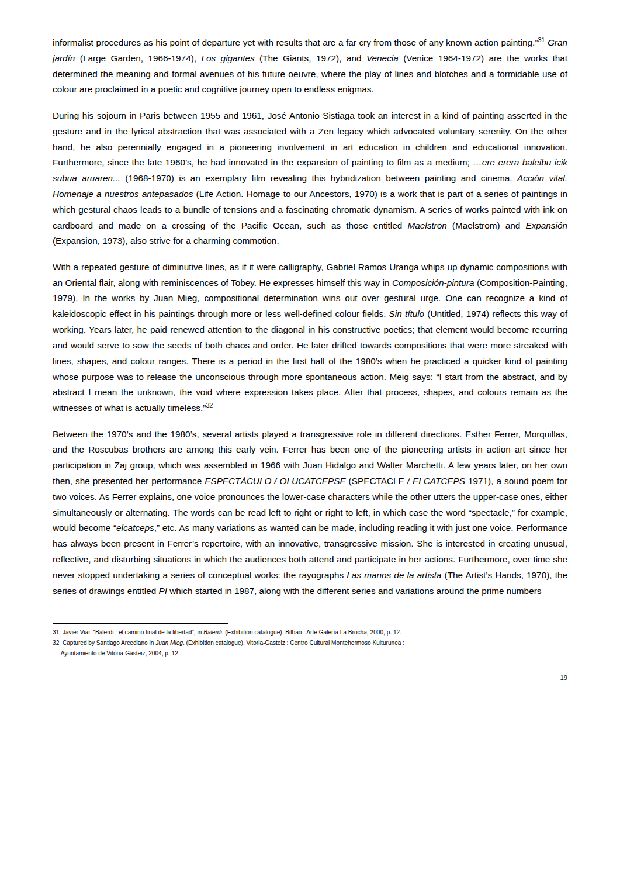informalist procedures as his point of departure yet with results that are a far cry from those of any known action painting.”31 Gran jardín (Large Garden, 1966-1974), Los gigantes (The Giants, 1972), and Venecia (Venice 1964-1972) are the works that determined the meaning and formal avenues of his future oeuvre, where the play of lines and blotches and a formidable use of colour are proclaimed in a poetic and cognitive journey open to endless enigmas.
During his sojourn in Paris between 1955 and 1961, José Antonio Sistiaga took an interest in a kind of painting asserted in the gesture and in the lyrical abstraction that was associated with a Zen legacy which advocated voluntary serenity. On the other hand, he also perennially engaged in a pioneering involvement in art education in children and educational innovation. Furthermore, since the late 1960’s, he had innovated in the expansion of painting to film as a medium; …ere erera baleibu icik subua aruaren... (1968-1970) is an exemplary film revealing this hybridization between painting and cinema. Acción vital. Homenaje a nuestros antepasados (Life Action. Homage to our Ancestors, 1970) is a work that is part of a series of paintings in which gestural chaos leads to a bundle of tensions and a fascinating chromatic dynamism. A series of works painted with ink on cardboard and made on a crossing of the Pacific Ocean, such as those entitled Maelströn (Maelstrom) and Expansión (Expansion, 1973), also strive for a charming commotion.
With a repeated gesture of diminutive lines, as if it were calligraphy, Gabriel Ramos Uranga whips up dynamic compositions with an Oriental flair, along with reminiscences of Tobey. He expresses himself this way in Composición-pintura (Composition-Painting, 1979). In the works by Juan Mieg, compositional determination wins out over gestural urge. One can recognize a kind of kaleidoscopic effect in his paintings through more or less well-defined colour fields. Sin título (Untitled, 1974) reflects this way of working. Years later, he paid renewed attention to the diagonal in his constructive poetics; that element would become recurring and would serve to sow the seeds of both chaos and order. He later drifted towards compositions that were more streaked with lines, shapes, and colour ranges. There is a period in the first half of the 1980’s when he practiced a quicker kind of painting whose purpose was to release the unconscious through more spontaneous action. Meig says: “I start from the abstract, and by abstract I mean the unknown, the void where expression takes place. After that process, shapes, and colours remain as the witnesses of what is actually timeless.”32
Between the 1970’s and the 1980’s, several artists played a transgressive role in different directions. Esther Ferrer, Morquillas, and the Roscubas brothers are among this early vein. Ferrer has been one of the pioneering artists in action art since her participation in Zaj group, which was assembled in 1966 with Juan Hidalgo and Walter Marchetti. A few years later, on her own then, she presented her performance ESPECTÁCULO / OLUCATCEPSE (SPECTACLE / ELCATCEPS 1971), a sound poem for two voices. As Ferrer explains, one voice pronounces the lower-case characters while the other utters the upper-case ones, either simultaneously or alternating. The words can be read left to right or right to left, in which case the word “spectacle,” for example, would become “elcatceps,” etc. As many variations as wanted can be made, including reading it with just one voice. Performance has always been present in Ferrer’s repertoire, with an innovative, transgressive mission. She is interested in creating unusual, reflective, and disturbing situations in which the audiences both attend and participate in her actions. Furthermore, over time she never stopped undertaking a series of conceptual works: the rayographs Las manos de la artista (The Artist’s Hands, 1970), the series of drawings entitled PI which started in 1987, along with the different series and variations around the prime numbers
31 Javier Viar. “Balerdi : el camino final de la libertad”, in Balerdi. (Exhibition catalogue). Bilbao : Arte Galería La Brocha, 2000, p. 12.
32 Captured by Santiago Arcediano in Juan Mieg. (Exhibition catalogue). Vitoria-Gasteiz : Centro Cultural Montehermoso Kulturunea :
Ayuntamiento de Vitoria-Gasteiz, 2004, p. 12.
19